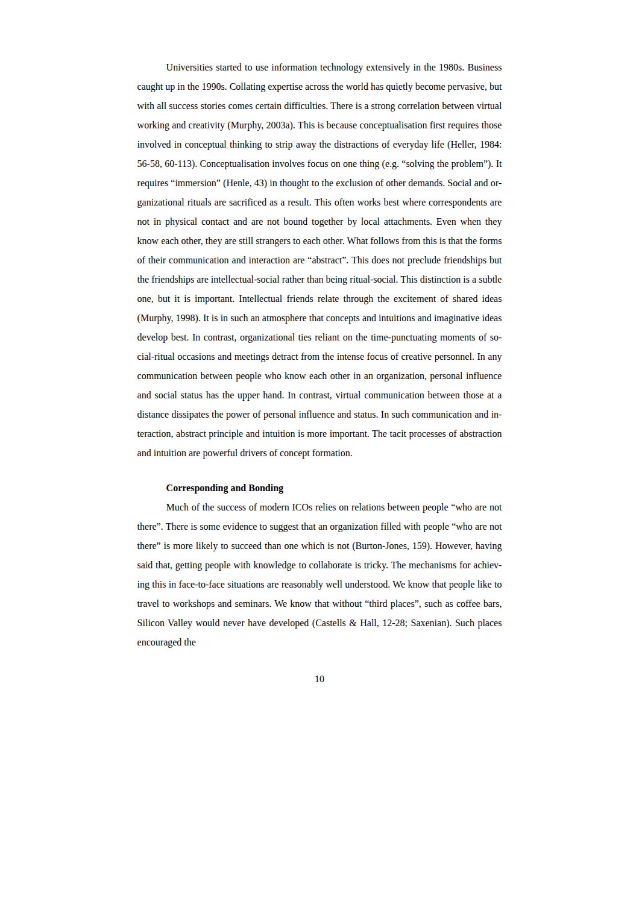Universities started to use information technology extensively in the 1980s. Business caught up in the 1990s. Collating expertise across the world has quietly become pervasive, but with all success stories comes certain difficulties. There is a strong correlation between virtual working and creativity (Murphy, 2003a). This is because conceptualisation first requires those involved in conceptual thinking to strip away the distractions of everyday life (Heller, 1984: 56-58, 60-113). Conceptualisation involves focus on one thing (e.g. “solving the problem”). It requires “immersion” (Henle, 43) in thought to the exclusion of other demands. Social and organizational rituals are sacrificed as a result. This often works best where correspondents are not in physical contact and are not bound together by local attachments. Even when they know each other, they are still strangers to each other. What follows from this is that the forms of their communication and interaction are “abstract”. This does not preclude friendships but the friendships are intellectual-social rather than being ritual-social. This distinction is a subtle one, but it is important. Intellectual friends relate through the excitement of shared ideas (Murphy, 1998). It is in such an atmosphere that concepts and intuitions and imaginative ideas develop best. In contrast, organizational ties reliant on the time-punctuating moments of social-ritual occasions and meetings detract from the intense focus of creative personnel. In any communication between people who know each other in an organization, personal influence and social status has the upper hand. In contrast, virtual communication between those at a distance dissipates the power of personal influence and status. In such communication and interaction, abstract principle and intuition is more important. The tacit processes of abstraction and intuition are powerful drivers of concept formation.
Corresponding and Bonding
Much of the success of modern ICOs relies on relations between people “who are not there”. There is some evidence to suggest that an organization filled with people “who are not there” is more likely to succeed than one which is not (Burton-Jones, 159). However, having said that, getting people with knowledge to collaborate is tricky. The mechanisms for achieving this in face-to-face situations are reasonably well understood. We know that people like to travel to workshops and seminars. We know that without “third places”, such as coffee bars, Silicon Valley would never have developed (Castells & Hall, 12-28; Saxenian). Such places encouraged the
10